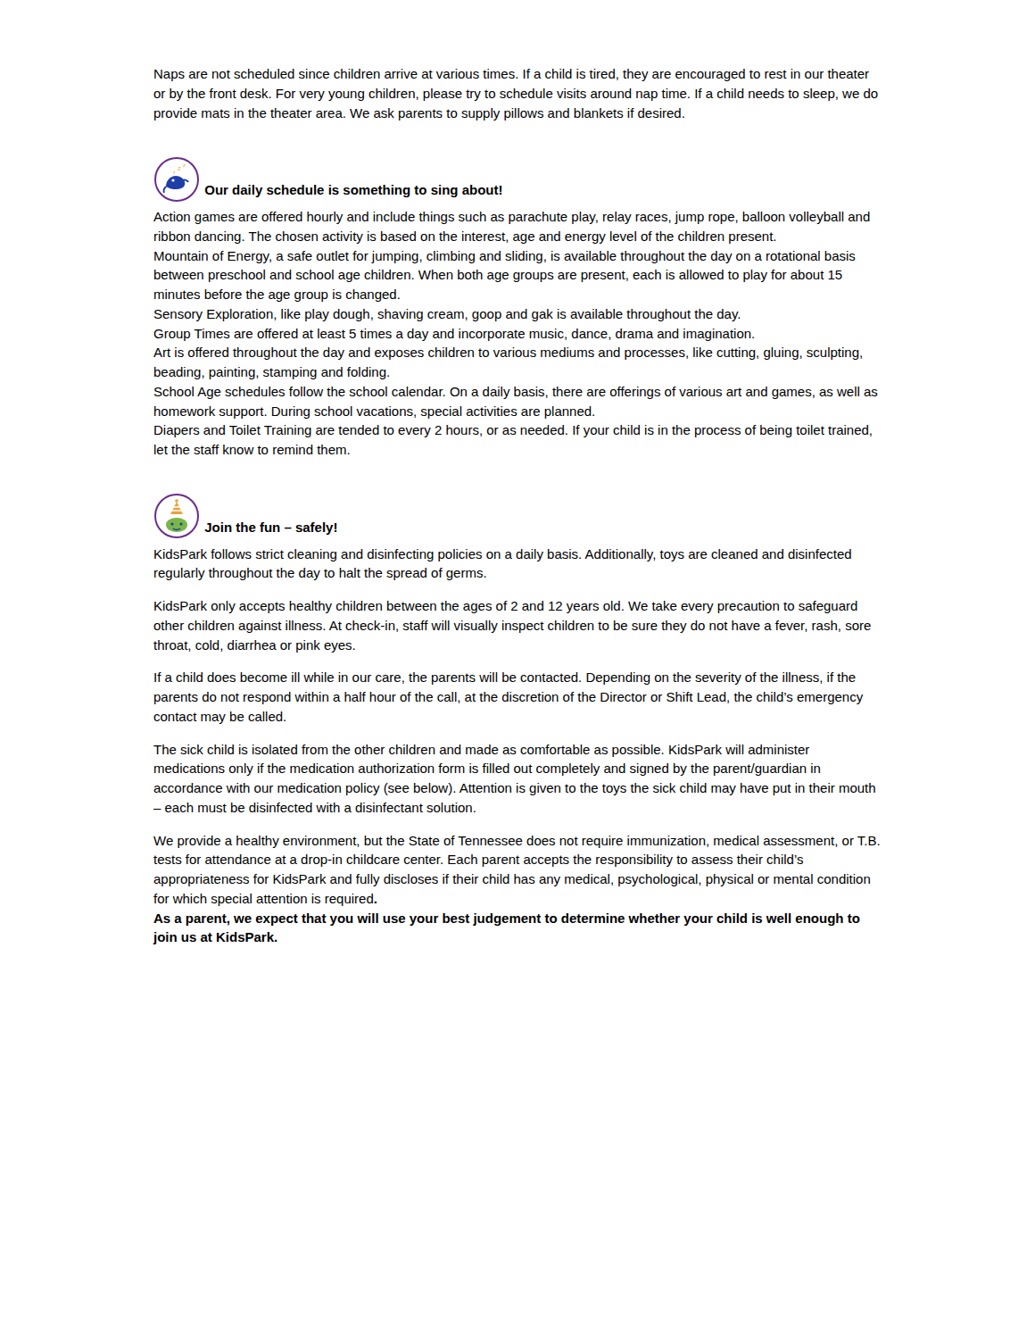Naps are not scheduled since children arrive at various times. If a child is tired, they are encouraged to rest in our theater or by the front desk. For very young children, please try to schedule visits around nap time. If a child needs to sleep, we do provide mats in the theater area. We ask parents to supply pillows and blankets if desired.
z z z
Our daily schedule is something to sing about!
Action games are offered hourly and include things such as parachute play, relay races, jump rope, balloon volleyball and ribbon dancing. The chosen activity is based on the interest, age and energy level of the children present.
Mountain of Energy, a safe outlet for jumping, climbing and sliding, is available throughout the day on a rotational basis between preschool and school age children. When both age groups are present, each is allowed to play for about 15 minutes before the age group is changed.
Sensory Exploration, like play dough, shaving cream, goop and gak is available throughout the day.
Group Times are offered at least 5 times a day and incorporate music, dance, drama and imagination.
Art is offered throughout the day and exposes children to various mediums and processes, like cutting, gluing, sculpting, beading, painting, stamping and folding.
School Age schedules follow the school calendar. On a daily basis, there are offerings of various art and games, as well as homework support. During school vacations, special activities are planned.
Diapers and Toilet Training are tended to every 2 hours, or as needed. If your child is in the process of being toilet trained, let the staff know to remind them.
Join the fun – safely!
KidsPark follows strict cleaning and disinfecting policies on a daily basis. Additionally, toys are cleaned and disinfected regularly throughout the day to halt the spread of germs.
KidsPark only accepts healthy children between the ages of 2 and 12 years old. We take every precaution to safeguard other children against illness. At check-in, staff will visually inspect children to be sure they do not have a fever, rash, sore throat, cold, diarrhea or pink eyes.
If a child does become ill while in our care, the parents will be contacted. Depending on the severity of the illness, if the parents do not respond within a half hour of the call, at the discretion of the Director or Shift Lead, the child’s emergency contact may be called.
The sick child is isolated from the other children and made as comfortable as possible. KidsPark will administer medications only if the medication authorization form is filled out completely and signed by the parent/guardian in accordance with our medication policy (see below). Attention is given to the toys the sick child may have put in their mouth – each must be disinfected with a disinfectant solution.
We provide a healthy environment, but the State of Tennessee does not require immunization, medical assessment, or T.B. tests for attendance at a drop-in childcare center. Each parent accepts the responsibility to assess their child’s appropriateness for KidsPark and fully discloses if their child has any medical, psychological, physical or mental condition for which special attention is required.
As a parent, we expect that you will use your best judgement to determine whether your child is well enough to join us at KidsPark.